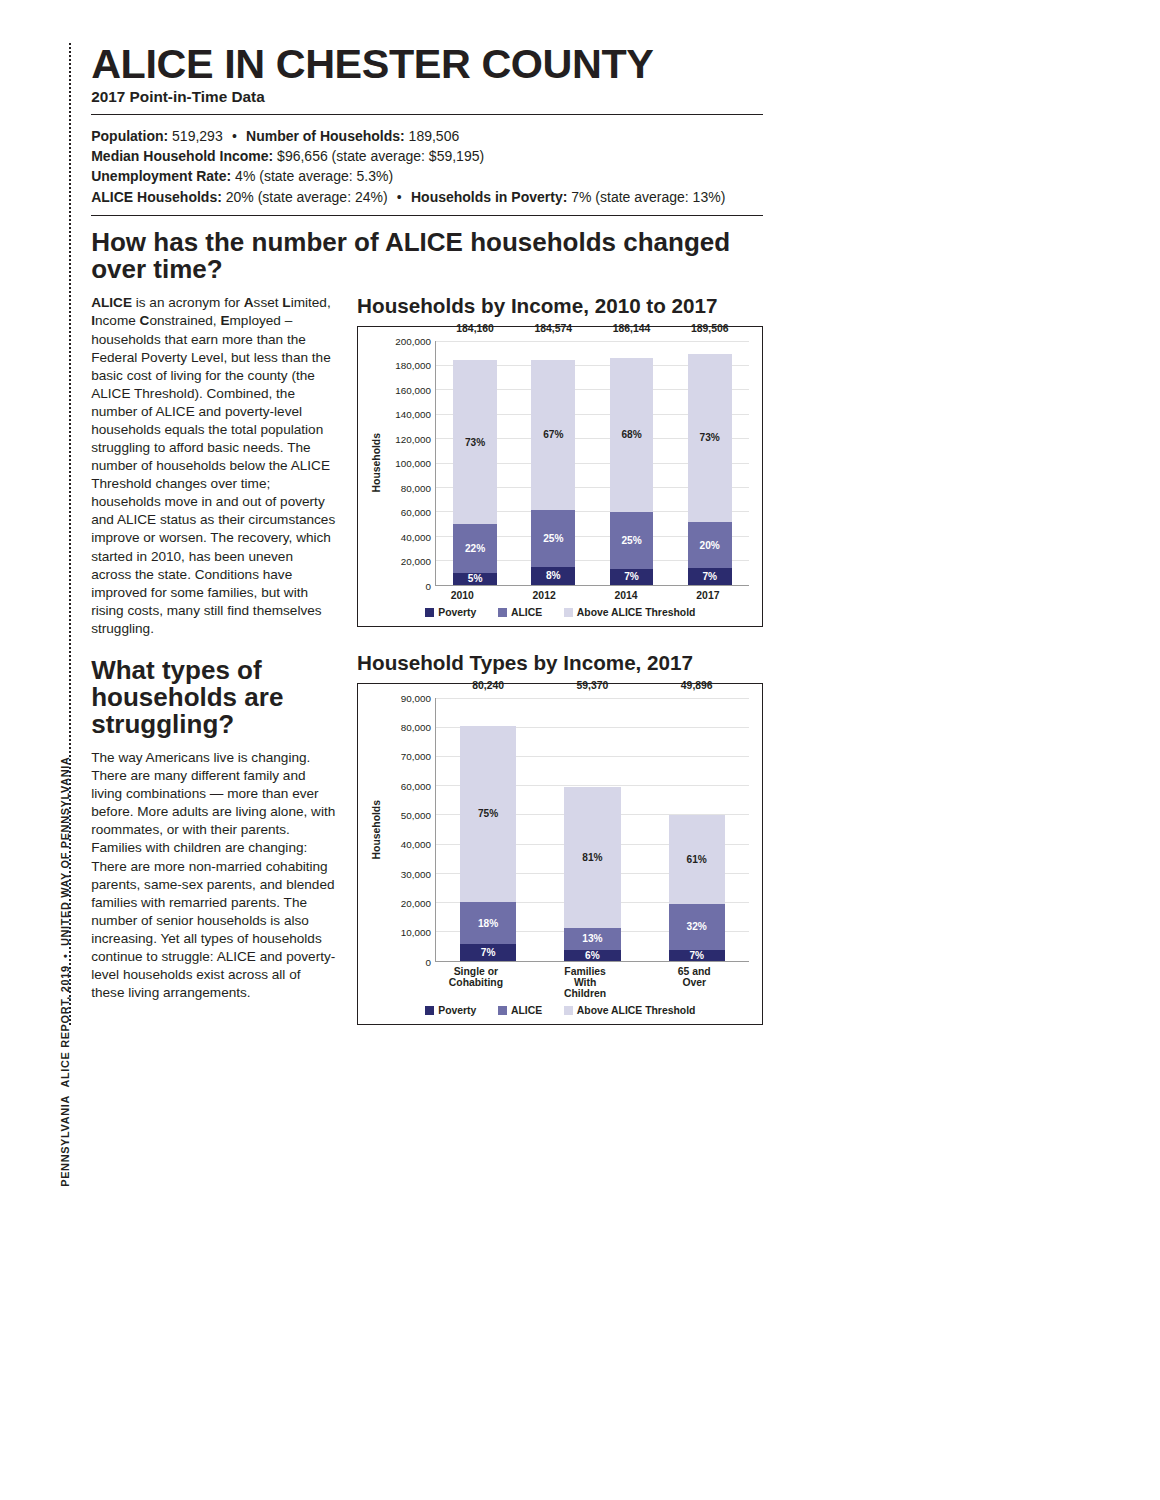PENNSYLVANIA ALICE REPORT, 2019 • UNITED WAY OF PENNSYLVANIA
ALICE IN CHESTER COUNTY
2017 Point-in-Time Data
Population: 519,293 • Number of Households: 189,506
Median Household Income: $96,656 (state average: $59,195)
Unemployment Rate: 4% (state average: 5.3%)
ALICE Households: 20% (state average: 24%) • Households in Poverty: 7% (state average: 13%)
How has the number of ALICE households changed over time?
ALICE is an acronym for Asset Limited, Income Constrained, Employed – households that earn more than the Federal Poverty Level, but less than the basic cost of living for the county (the ALICE Threshold). Combined, the number of ALICE and poverty-level households equals the total population struggling to afford basic needs. The number of households below the ALICE Threshold changes over time; households move in and out of poverty and ALICE status as their circumstances improve or worsen. The recovery, which started in 2010, has been uneven across the state. Conditions have improved for some families, but with rising costs, many still find themselves struggling.
What types of households are struggling?
The way Americans live is changing. There are many different family and living combinations — more than ever before. More adults are living alone, with roommates, or with their parents. Families with children are changing: There are more non-married cohabiting parents, same-sex parents, and blended families with remarried parents. The number of senior households is also increasing. Yet all types of households continue to struggle: ALICE and poverty-level households exist across all of these living arrangements.
Households by Income, 2010 to 2017
Households
200,000 180,000 160,000 140,000 120,000 100,000 80,000 60,000 40,000 20,000 0
184,160
73%
22%
5%
184,574
67%
25%
8%
186,144
68%
25%
7%
189,506
73%
20%
7%
2010201220142017
Poverty ALICE Above ALICE Threshold
Household Types by Income, 2017
Households
90,000 80,000 70,000 60,000 50,000 40,000 30,000 20,000 10,000 0
80,240
75%
18%
7%
59,370
81%
13%
6%
49,896
61%
32%
7%
Single or Cohabiting Families With Children 65 and Over
Poverty ALICE Above ALICE Threshold